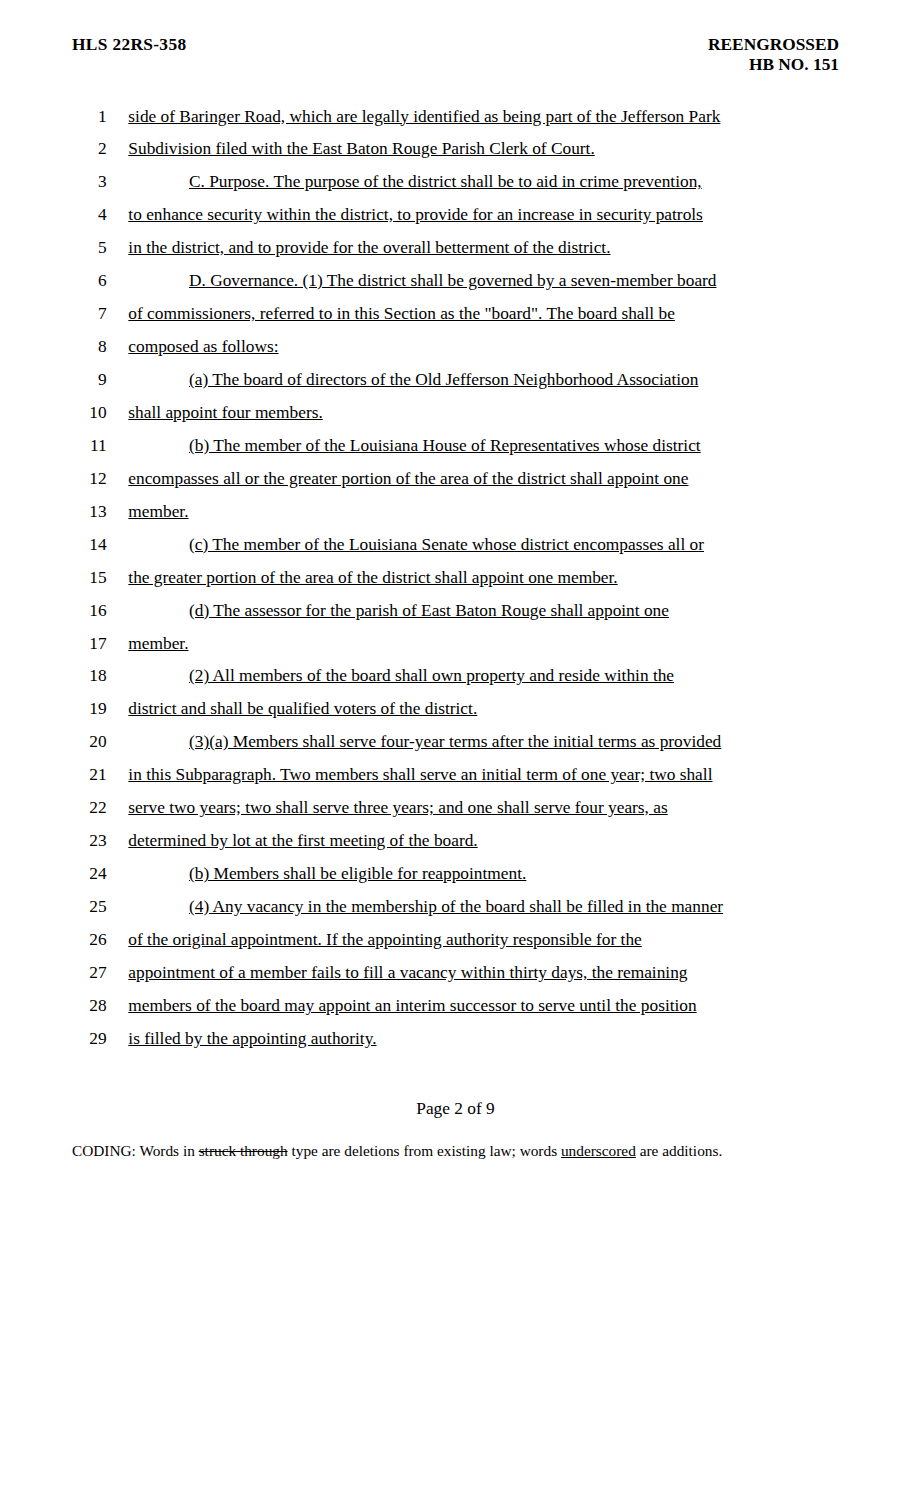HLS 22RS-358
REENGROSSED HB NO. 151
side of Baringer Road, which are legally identified as being part of the Jefferson Park
Subdivision filed with the East Baton Rouge Parish Clerk of Court.
C. Purpose. The purpose of the district shall be to aid in crime prevention,
to enhance security within the district, to provide for an increase in security patrols
in the district, and to provide for the overall betterment of the district.
D. Governance. (1) The district shall be governed by a seven-member board
of commissioners, referred to in this Section as the "board". The board shall be
composed as follows:
(a) The board of directors of the Old Jefferson Neighborhood Association
shall appoint four members.
(b) The member of the Louisiana House of Representatives whose district
encompasses all or the greater portion of the area of the district shall appoint one
member.
(c) The member of the Louisiana Senate whose district encompasses all or
the greater portion of the area of the district shall appoint one member.
(d) The assessor for the parish of East Baton Rouge shall appoint one
member.
(2) All members of the board shall own property and reside within the
district and shall be qualified voters of the district.
(3)(a) Members shall serve four-year terms after the initial terms as provided
in this Subparagraph. Two members shall serve an initial term of one year; two shall
serve two years; two shall serve three years; and one shall serve four years, as
determined by lot at the first meeting of the board.
(b) Members shall be eligible for reappointment.
(4) Any vacancy in the membership of the board shall be filled in the manner
of the original appointment. If the appointing authority responsible for the
appointment of a member fails to fill a vacancy within thirty days, the remaining
members of the board may appoint an interim successor to serve until the position
is filled by the appointing authority.
Page 2 of 9
CODING: Words in struck through type are deletions from existing law; words underscored are additions.